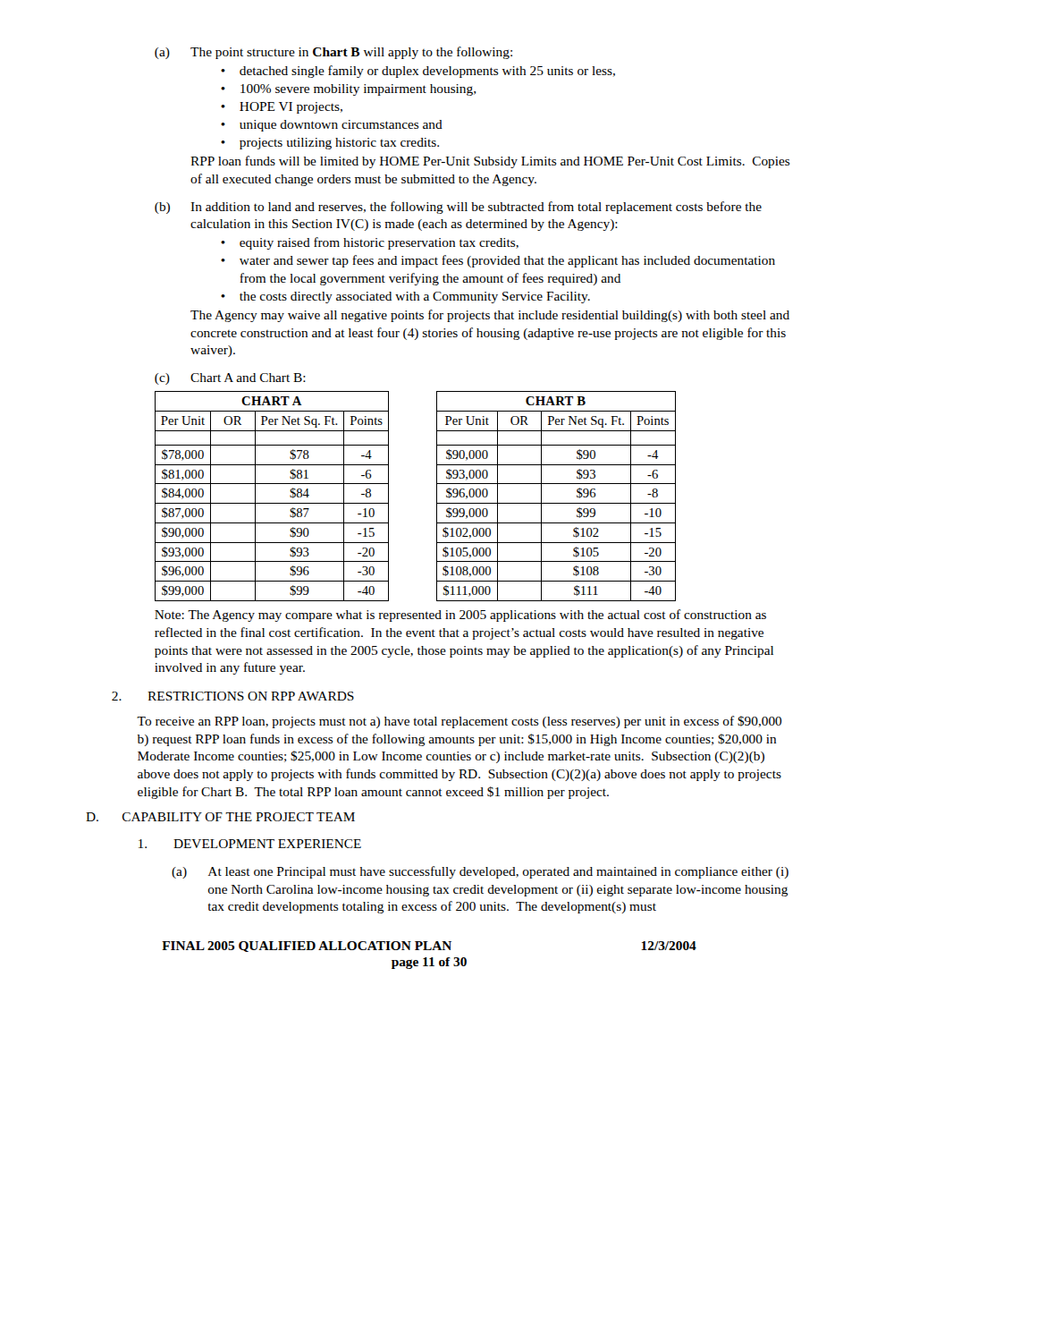(a)
The point structure in Chart B will apply to the following:
detached single family or duplex developments with 25 units or less,
100% severe mobility impairment housing,
HOPE VI projects,
unique downtown circumstances and
projects utilizing historic tax credits.
RPP loan funds will be limited by HOME Per-Unit Subsidy Limits and HOME Per-Unit Cost Limits. Copies of all executed change orders must be submitted to the Agency.
(b)
In addition to land and reserves, the following will be subtracted from total replacement costs before the calculation in this Section IV(C) is made (each as determined by the Agency):
equity raised from historic preservation tax credits,
water and sewer tap fees and impact fees (provided that the applicant has included documentation from the local government verifying the amount of fees required) and
the costs directly associated with a Community Service Facility.
The Agency may waive all negative points for projects that include residential building(s) with both steel and concrete construction and at least four (4) stories of housing (adaptive re-use projects are not eligible for this waiver).
(c)
Chart A and Chart B:
CHART A
| Per Unit | OR | Per Net Sq. Ft. | Points |
| --- | --- | --- | --- |
| $78,000 | | $78 | -4 |
| $81,000 | | $81 | -6 |
| $84,000 | | $84 | -8 |
| $87,000 | | $87 | -10 |
| $90,000 | | $90 | -15 |
| $93,000 | | $93 | -20 |
| $96,000 | | $96 | -30 |
| $99,000 | | $99 | -40 |
CHART B
| Per Unit | OR | Per Net Sq. Ft. | Points |
| --- | --- | --- | --- |
| $90,000 | | $90 | -4 |
| $93,000 | | $93 | -6 |
| $96,000 | | $96 | -8 |
| $99,000 | | $99 | -10 |
| $102,000 | | $102 | -15 |
| $105,000 | | $105 | -20 |
| $108,000 | | $108 | -30 |
| $111,000 | | $111 | -40 |
Note: The Agency may compare what is represented in 2005 applications with the actual cost of construction as reflected in the final cost certification. In the event that a project’s actual costs would have resulted in negative points that were not assessed in the 2005 cycle, those points may be applied to the application(s) of any Principal involved in any future year.
2.
RESTRICTIONS ON RPP AWARDS
To receive an RPP loan, projects must not a) have total replacement costs (less reserves) per unit in excess of $90,000 b) request RPP loan funds in excess of the following amounts per unit: $15,000 in High Income counties; $20,000 in Moderate Income counties; $25,000 in Low Income counties or c) include market-rate units. Subsection (C)(2)(b) above does not apply to projects with funds committed by RD. Subsection (C)(2)(a) above does not apply to projects eligible for Chart B. The total RPP loan amount cannot exceed $1 million per project.
D.
CAPABILITY OF THE PROJECT TEAM
1.
DEVELOPMENT EXPERIENCE
(a)
At least one Principal must have successfully developed, operated and maintained in compliance either (i) one North Carolina low-income housing tax credit development or (ii) eight separate low-income housing tax credit developments totaling in excess of 200 units. The development(s) must
FINAL 2005 QUALIFIED ALLOCATION PLAN 12/3/2004
page 11 of 30